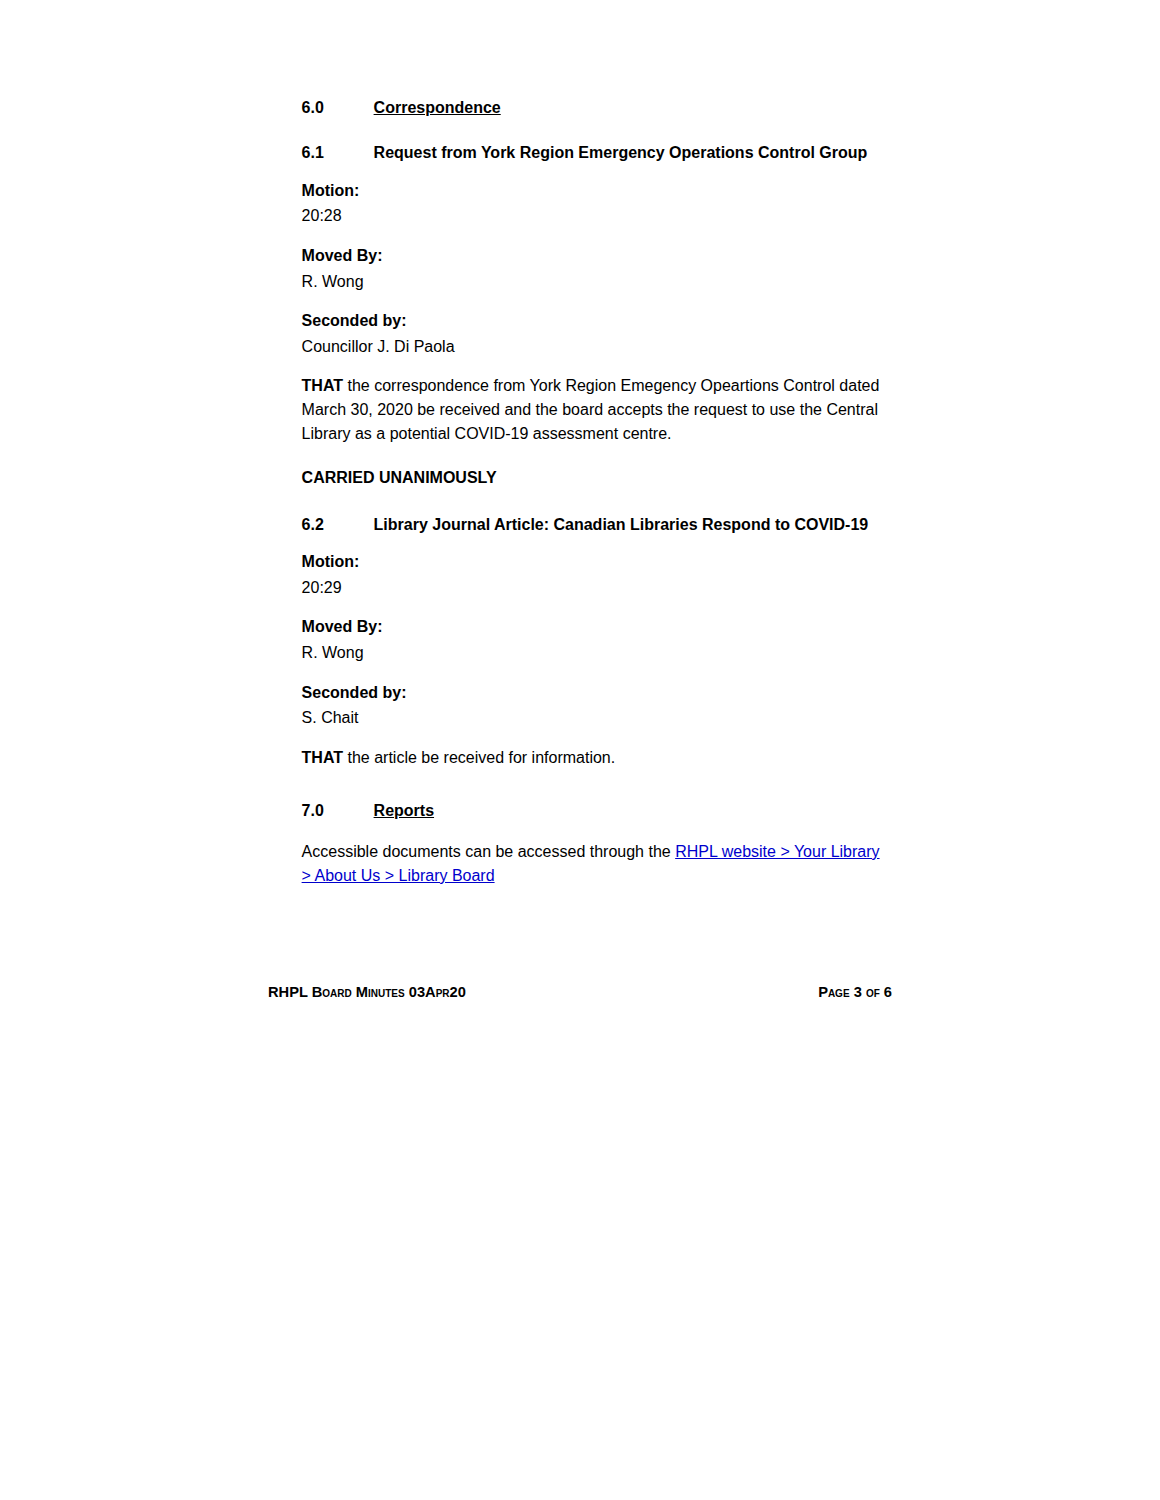6.0 Correspondence
6.1 Request from York Region Emergency Operations Control Group
Motion: 20:28
Moved By: R. Wong
Seconded by: Councillor J. Di Paola
THAT the correspondence from York Region Emegency Opeartions Control dated March 30, 2020 be received and the board accepts the request to use the Central Library as a potential COVID-19 assessment centre.
CARRIED UNANIMOUSLY
6.2 Library Journal Article: Canadian Libraries Respond to COVID-19
Motion: 20:29
Moved By: R. Wong
Seconded by: S. Chait
THAT the article be received for information.
7.0 Reports
Accessible documents can be accessed through the RHPL website > Your Library > About Us > Library Board
RHPL Board Minutes 03Apr20 Page 3 of 6